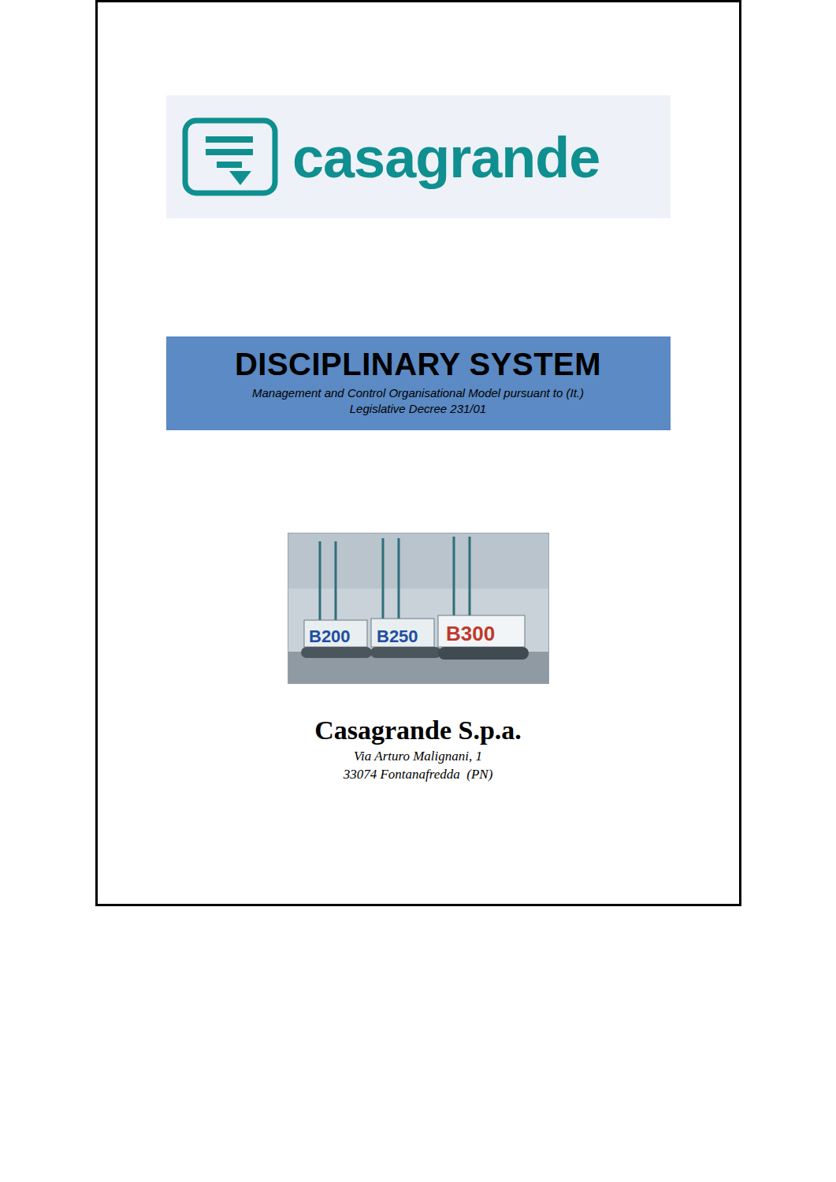casagrande
DISCIPLINARY SYSTEM
Management and Control Organisational Model pursuant to (It.)
Legislative Decree 231/01
B200 B250 B300
Casagrande S.p.a.
Via Arturo Malignani, 1
33074 Fontanafredda (PN)